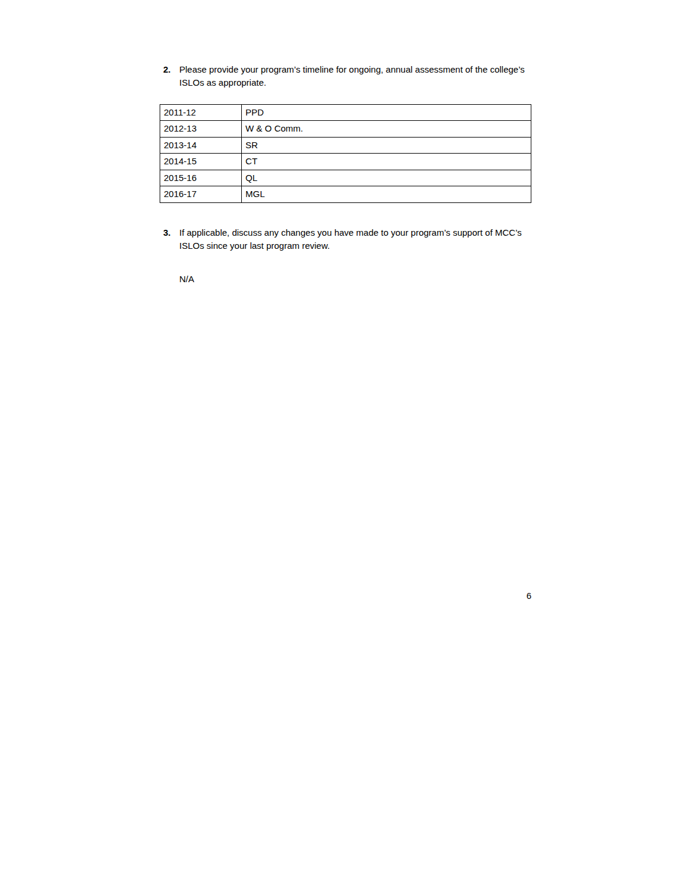2. Please provide your program’s timeline for ongoing, annual assessment of the college’s ISLOs as appropriate.
| 2011-12 | PPD |
| 2012-13 | W & O Comm. |
| 2013-14 | SR |
| 2014-15 | CT |
| 2015-16 | QL |
| 2016-17 | MGL |
3. If applicable, discuss any changes you have made to your program’s support of MCC’s ISLOs since your last program review.
N/A
6